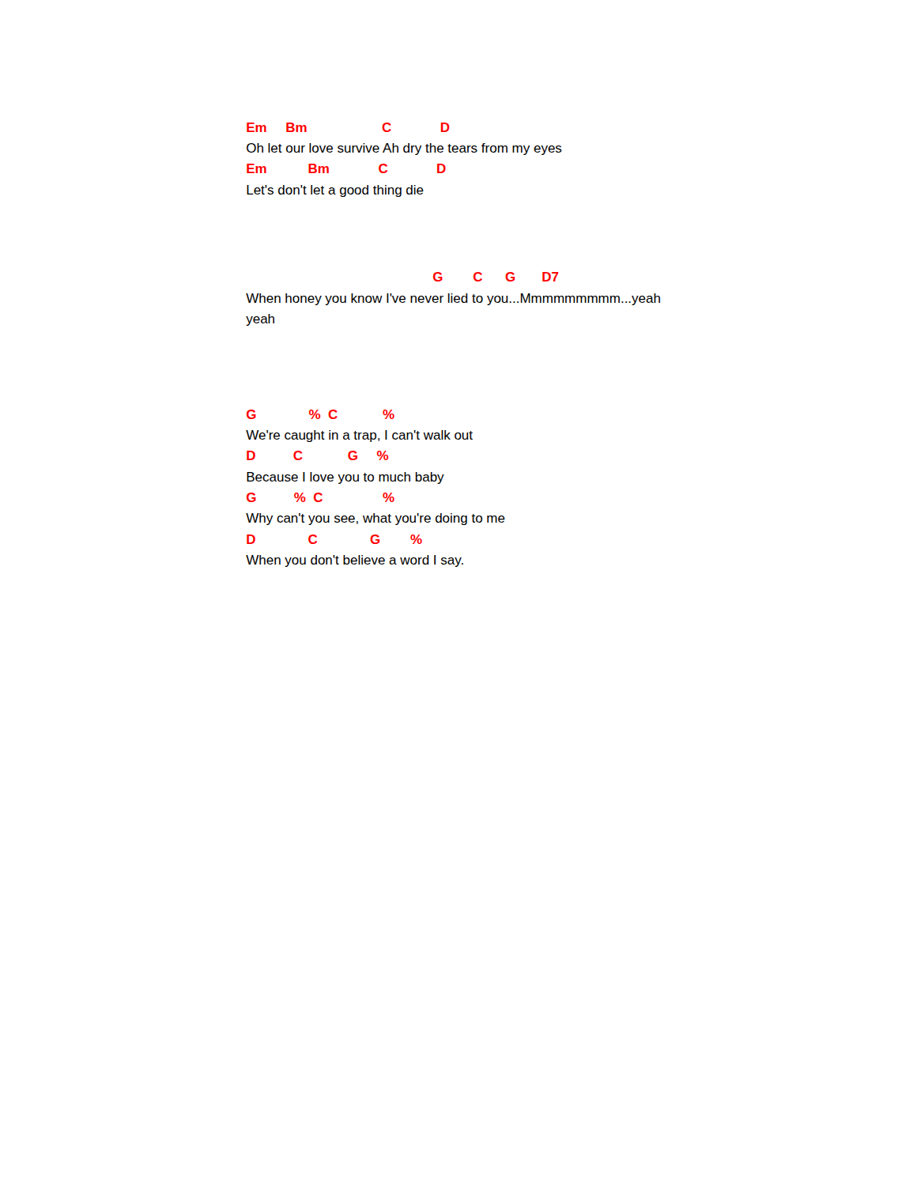Em Bm C D
Oh let our love survive Ah dry the tears from my eyes
Em Bm C D
Let's don't let a good thing die
G C G D7
When honey you know I've never lied to you...Mmmmmmmmm...yeah yeah
G % C %
We're caught in a trap, I can't walk out
D C G %
Because I love you to much baby
G % C %
Why can't you see, what you're doing to me
D C G %
When you don't believe a word I say.